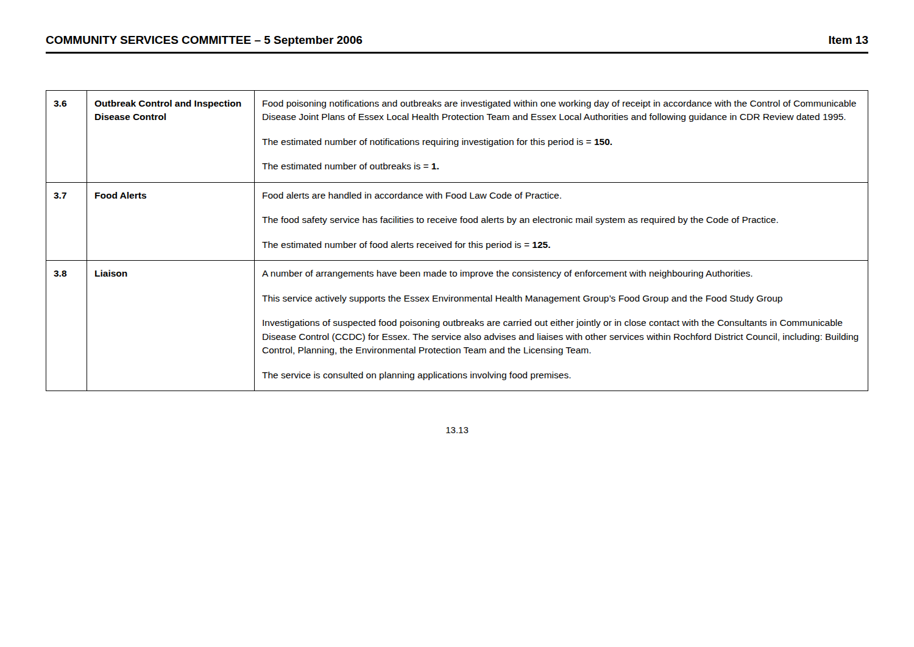COMMUNITY SERVICES COMMITTEE – 5 September 2006 Item 13
| 3.6 | Outbreak Control and Inspection Disease Control | Food poisoning notifications and outbreaks are investigated within one working day of receipt in accordance with the Control of Communicable Disease Joint Plans of Essex Local Health Protection Team and Essex Local Authorities and following guidance in CDR Review dated 1995. The estimated number of notifications requiring investigation for this period is = 150. The estimated number of outbreaks is = 1. |
| 3.7 | Food Alerts | Food alerts are handled in accordance with Food Law Code of Practice. The food safety service has facilities to receive food alerts by an electronic mail system as required by the Code of Practice. The estimated number of food alerts received for this period is = 125. |
| 3.8 | Liaison | A number of arrangements have been made to improve the consistency of enforcement with neighbouring Authorities. This service actively supports the Essex Environmental Health Management Group’s Food Group and the Food Study Group Investigations of suspected food poisoning outbreaks are carried out either jointly or in close contact with the Consultants in Communicable Disease Control (CCDC) for Essex. The service also advises and liaises with other services within Rochford District Council, including: Building Control, Planning, the Environmental Protection Team and the Licensing Team. The service is consulted on planning applications involving food premises. |
13.13